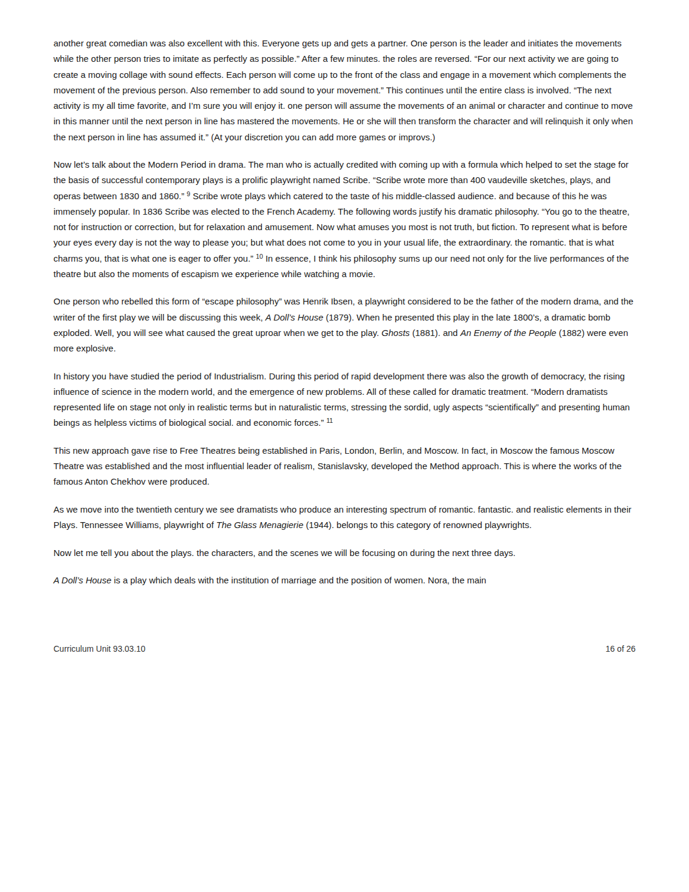another great comedian was also excellent with this. Everyone gets up and gets a partner. One person is the leader and initiates the movements while the other person tries to imitate as perfectly as possible.” After a few minutes. the roles are reversed. “For our next activity we are going to create a moving collage with sound effects. Each person will come up to the front of the class and engage in a movement which complements the movement of the previous person. Also remember to add sound to your movement.” This continues until the entire class is involved. “The next activity is my all time favorite, and I’m sure you will enjoy it. one person will assume the movements of an animal or character and continue to move in this manner until the next person in line has mastered the movements. He or she will then transform the character and will relinquish it only when the next person in line has assumed it.” (At your discretion you can add more games or improvs.)
Now let’s talk about the Modern Period in drama. The man who is actually credited with coming up with a formula which helped to set the stage for the basis of successful contemporary plays is a prolific playwright named Scribe. “Scribe wrote more than 400 vaudeville sketches, plays, and operas between 1830 and 1860.” 9 Scribe wrote plays which catered to the taste of his middle-classed audience. and because of this he was immensely popular. In 1836 Scribe was elected to the French Academy. The following words justify his dramatic philosophy. “You go to the theatre, not for instruction or correction, but for relaxation and amusement. Now what amuses you most is not truth, but fiction. To represent what is before your eyes every day is not the way to please you; but what does not come to you in your usual life, the extraordinary. the romantic. that is what charms you, that is what one is eager to offer you.” 10 In essence, I think his philosophy sums up our need not only for the live performances of the theatre but also the moments of escapism we experience while watching a movie.
One person who rebelled this form of “escape philosophy” was Henrik Ibsen, a playwright considered to be the father of the modern drama, and the writer of the first play we will be discussing this week, A Doll’s House (1879). When he presented this play in the late 1800’s, a dramatic bomb exploded. Well, you will see what caused the great uproar when we get to the play. Ghosts (1881). and An Enemy of the People (1882) were even more explosive.
In history you have studied the period of Industrialism. During this period of rapid development there was also the growth of democracy, the rising influence of science in the modern world, and the emergence of new problems. All of these called for dramatic treatment. “Modern dramatists represented life on stage not only in realistic terms but in naturalistic terms, stressing the sordid, ugly aspects “scientifically” and presenting human beings as helpless victims of biological social. and economic forces.” 11
This new approach gave rise to Free Theatres being established in Paris, London, Berlin, and Moscow. In fact, in Moscow the famous Moscow Theatre was established and the most influential leader of realism, Stanislavsky, developed the Method approach. This is where the works of the famous Anton Chekhov were produced.
As we move into the twentieth century we see dramatists who produce an interesting spectrum of romantic. fantastic. and realistic elements in their Plays. Tennessee Williams, playwright of The Glass Menagierie (1944). belongs to this category of renowned playwrights.
Now let me tell you about the plays. the characters, and the scenes we will be focusing on during the next three days.
A Doll’s House is a play which deals with the institution of marriage and the position of women. Nora, the main
Curriculum Unit 93.03.10 16 of 26